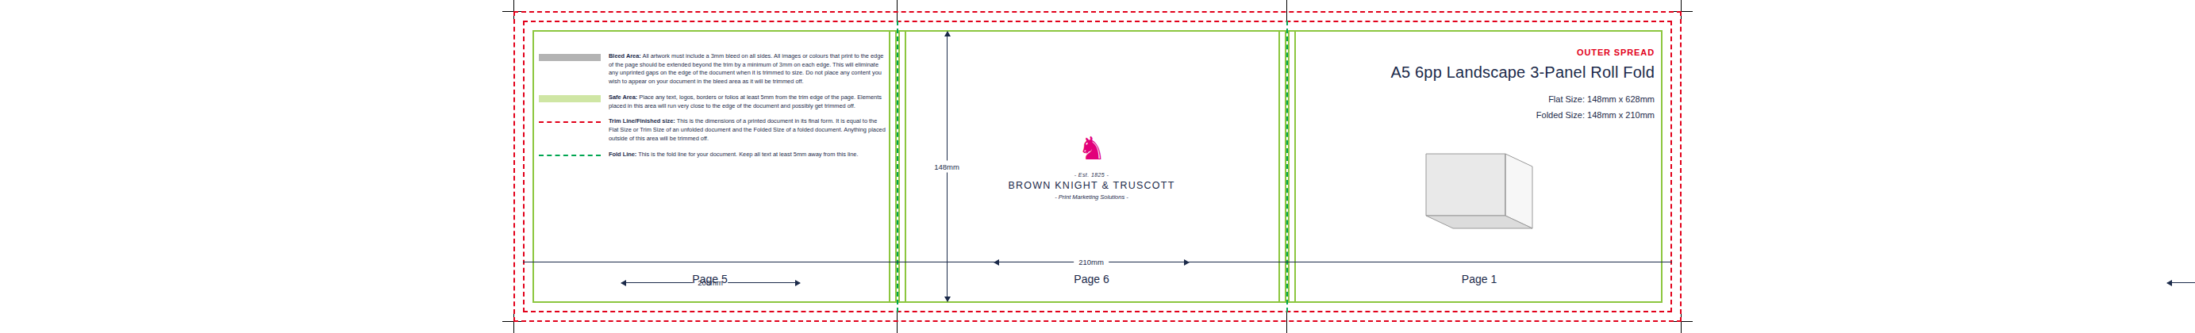Bleed Area: All artwork must include a 3mm bleed on all sides. All images or colours that print to the edge of the page should be extended beyond the trim by a minimum of 3mm on each edge. This will eliminate any unprinted gaps on the edge of the document when it is trimmed to size. Do not place any content you wish to appear on your document in the bleed area as it will be trimmed off.
Safe Area: Place any text, logos, borders or folios at least 5mm from the trim edge of the page. Elements placed in this area will run very close to the edge of the document and possibly get trimmed off.
Trim Line/Finished size: This is the dimensions of a printed document in its final form. It is equal to the Flat Size or Trim Size of an unfolded document and the Folded Size of a folded document. Anything placed outside of this area will be trimmed off.
Fold Line: This is the fold line for your document. Keep all text at least 5mm away from this line.
208mm
Page 5
♞
- Est. 1825 -
BROWN KNIGHT & TRUSCOTT
- Print Marketing Solutions -
Page 6
148mm
210mm
OUTER SPREAD
A5 6pp Landscape 3-Panel Roll Fold
Flat Size: 148mm x 628mm
Folded Size: 148mm x 210mm
210mm
Page 1